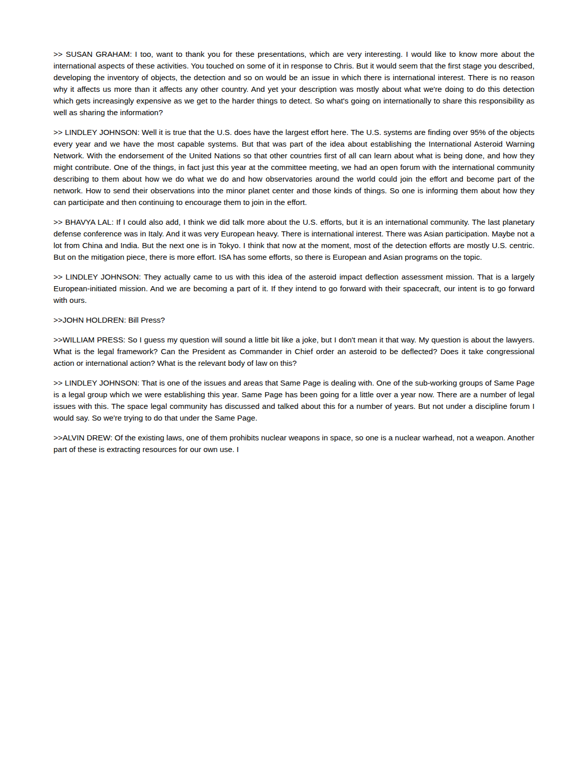>> SUSAN GRAHAM: I too, want to thank you for these presentations, which are very interesting. I would like to know more about the international aspects of these activities. You touched on some of it in response to Chris. But it would seem that the first stage you described, developing the inventory of objects, the detection and so on would be an issue in which there is international interest. There is no reason why it affects us more than it affects any other country. And yet your description was mostly about what we're doing to do this detection which gets increasingly expensive as we get to the harder things to detect. So what's going on internationally to share this responsibility as well as sharing the information?
>> LINDLEY JOHNSON: Well it is true that the U.S. does have the largest effort here. The U.S. systems are finding over 95% of the objects every year and we have the most capable systems. But that was part of the idea about establishing the International Asteroid Warning Network. With the endorsement of the United Nations so that other countries first of all can learn about what is being done, and how they might contribute. One of the things, in fact just this year at the committee meeting, we had an open forum with the international community describing to them about how we do what we do and how observatories around the world could join the effort and become part of the network. How to send their observations into the minor planet center and those kinds of things. So one is informing them about how they can participate and then continuing to encourage them to join in the effort.
>> BHAVYA LAL: If I could also add, I think we did talk more about the U.S. efforts, but it is an international community. The last planetary defense conference was in Italy. And it was very European heavy. There is international interest. There was Asian participation. Maybe not a lot from China and India. But the next one is in Tokyo. I think that now at the moment, most of the detection efforts are mostly U.S. centric. But on the mitigation piece, there is more effort. ISA has some efforts, so there is European and Asian programs on the topic.
>> LINDLEY JOHNSON: They actually came to us with this idea of the asteroid impact deflection assessment mission. That is a largely European-initiated mission. And we are becoming a part of it. If they intend to go forward with their spacecraft, our intent is to go forward with ours.
>>JOHN HOLDREN: Bill Press?
>>WILLIAM PRESS: So I guess my question will sound a little bit like a joke, but I don't mean it that way. My question is about the lawyers. What is the legal framework? Can the President as Commander in Chief order an asteroid to be deflected? Does it take congressional action or international action? What is the relevant body of law on this?
>> LINDLEY JOHNSON: That is one of the issues and areas that Same Page is dealing with. One of the sub-working groups of Same Page is a legal group which we were establishing this year. Same Page has been going for a little over a year now. There are a number of legal issues with this. The space legal community has discussed and talked about this for a number of years. But not under a discipline forum I would say. So we're trying to do that under the Same Page.
>>ALVIN DREW: Of the existing laws, one of them prohibits nuclear weapons in space, so one is a nuclear warhead, not a weapon. Another part of these is extracting resources for our own use. I